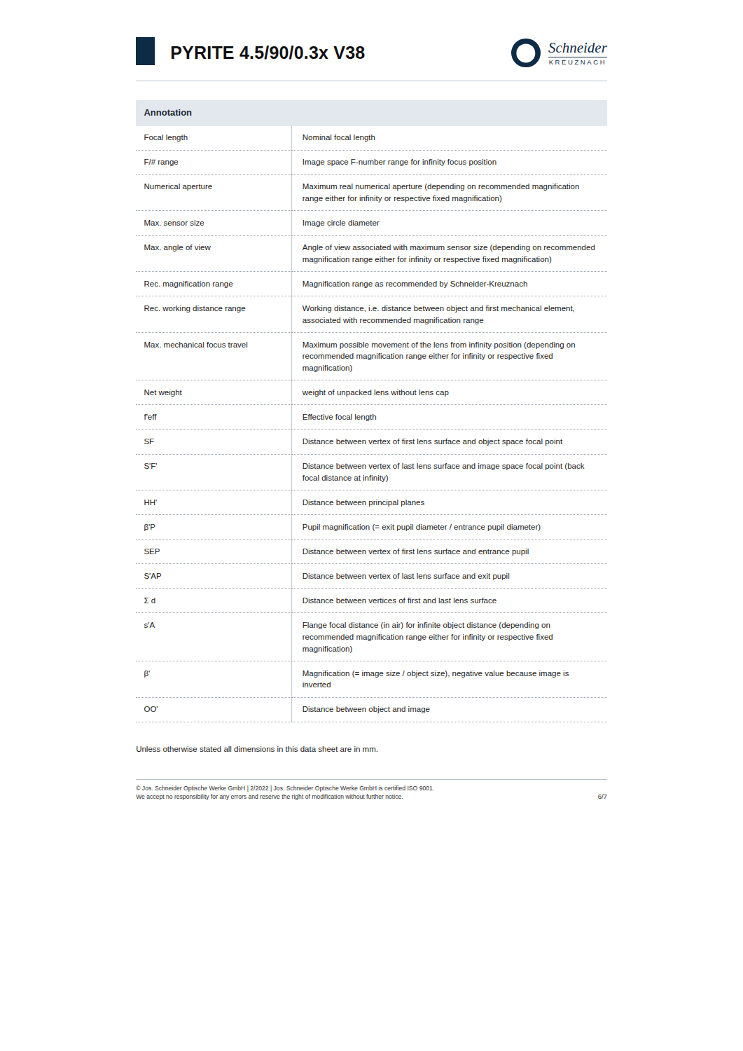PYRITE 4.5/90/0.3x V38
Schneider KREUZNACH
Annotation
| Focal length | Nominal focal length |
| F/# range | Image space F-number range for infinity focus position |
| Numerical aperture | Maximum real numerical aperture (depending on recommended magnification range either for infinity or respective fixed magnification) |
| Max. sensor size | Image circle diameter |
| Max. angle of view | Angle of view associated with maximum sensor size (depending on recommended magnification range either for infinity or respective fixed magnification) |
| Rec. magnification range | Magnification range as recommended by Schneider-Kreuznach |
| Rec. working distance range | Working distance, i.e. distance between object and first mechanical element, associated with recommended magnification range |
| Max. mechanical focus travel | Maximum possible movement of the lens from infinity position (depending on recommended magnification range either for infinity or respective fixed magnification) |
| Net weight | weight of unpacked lens without lens cap |
| f'eff | Effective focal length |
| SF | Distance between vertex of first lens surface and object space focal point |
| S'F' | Distance between vertex of last lens surface and image space focal point (back focal distance at infinity) |
| HH' | Distance between principal planes |
| β'P | Pupil magnification (= exit pupil diameter / entrance pupil diameter) |
| SEP | Distance between vertex of first lens surface and entrance pupil |
| S'AP | Distance between vertex of last lens surface and exit pupil |
| Σ d | Distance between vertices of first and last lens surface |
| s'A | Flange focal distance (in air) for infinite object distance (depending on recommended magnification range either for infinity or respective fixed magnification) |
| β' | Magnification (= image size / object size), negative value because image is inverted |
| OO' | Distance between object and image |
Unless otherwise stated all dimensions in this data sheet are in mm.
© Jos. Schneider Optische Werke GmbH | 2/2022 | Jos. Schneider Optische Werke GmbH is certified ISO 9001.
We accept no responsibility for any errors and reserve the right of modification without further notice.
6/7